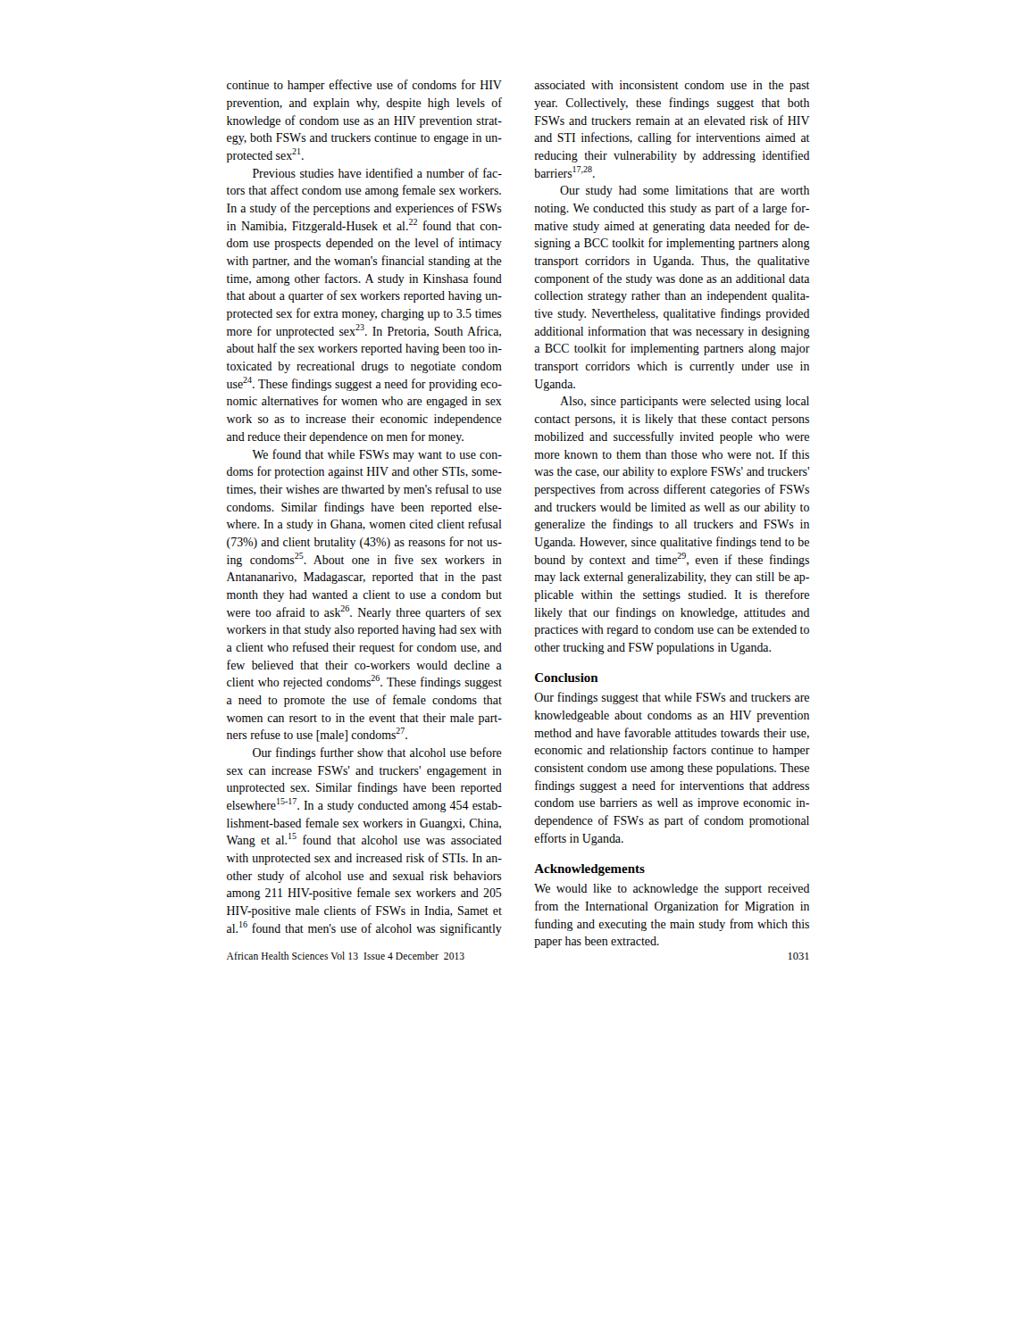continue to hamper effective use of condoms for HIV prevention, and explain why, despite high levels of knowledge of condom use as an HIV prevention strategy, both FSWs and truckers continue to engage in unprotected sex21.
Previous studies have identified a number of factors that affect condom use among female sex workers. In a study of the perceptions and experiences of FSWs in Namibia, Fitzgerald-Husek et al.22 found that condom use prospects depended on the level of intimacy with partner, and the woman's financial standing at the time, among other factors. A study in Kinshasa found that about a quarter of sex workers reported having unprotected sex for extra money, charging up to 3.5 times more for unprotected sex23. In Pretoria, South Africa, about half the sex workers reported having been too intoxicated by recreational drugs to negotiate condom use24. These findings suggest a need for providing economic alternatives for women who are engaged in sex work so as to increase their economic independence and reduce their dependence on men for money.
We found that while FSWs may want to use condoms for protection against HIV and other STIs, sometimes, their wishes are thwarted by men's refusal to use condoms. Similar findings have been reported elsewhere. In a study in Ghana, women cited client refusal (73%) and client brutality (43%) as reasons for not using condoms25. About one in five sex workers in Antananarivo, Madagascar, reported that in the past month they had wanted a client to use a condom but were too afraid to ask26. Nearly three quarters of sex workers in that study also reported having had sex with a client who refused their request for condom use, and few believed that their co-workers would decline a client who rejected condoms26. These findings suggest a need to promote the use of female condoms that women can resort to in the event that their male partners refuse to use [male] condoms27.
Our findings further show that alcohol use before sex can increase FSWs' and truckers' engagement in unprotected sex. Similar findings have been reported elsewhere15-17. In a study conducted among 454 establishment-based female sex workers in Guangxi, China, Wang et al.15 found that alcohol use was associated with unprotected sex and increased risk of STIs. In another study of alcohol use and sexual risk behaviors among 211 HIV-positive female sex workers and 205 HIV-positive male clients of FSWs in India, Samet et al.16 found that men's use of alcohol was significantly associated with inconsistent condom use in the past year. Collectively, these findings suggest that both FSWs and truckers remain at an elevated risk of HIV and STI infections, calling for interventions aimed at reducing their vulnerability by addressing identified barriers17,28.
Our study had some limitations that are worth noting. We conducted this study as part of a large formative study aimed at generating data needed for designing a BCC toolkit for implementing partners along transport corridors in Uganda. Thus, the qualitative component of the study was done as an additional data collection strategy rather than an independent qualitative study. Nevertheless, qualitative findings provided additional information that was necessary in designing a BCC toolkit for implementing partners along major transport corridors which is currently under use in Uganda.
Also, since participants were selected using local contact persons, it is likely that these contact persons mobilized and successfully invited people who were more known to them than those who were not. If this was the case, our ability to explore FSWs' and truckers' perspectives from across different categories of FSWs and truckers would be limited as well as our ability to generalize the findings to all truckers and FSWs in Uganda. However, since qualitative findings tend to be bound by context and time29, even if these findings may lack external generalizability, they can still be applicable within the settings studied. It is therefore likely that our findings on knowledge, attitudes and practices with regard to condom use can be extended to other trucking and FSW populations in Uganda.
Conclusion
Our findings suggest that while FSWs and truckers are knowledgeable about condoms as an HIV prevention method and have favorable attitudes towards their use, economic and relationship factors continue to hamper consistent condom use among these populations. These findings suggest a need for interventions that address condom use barriers as well as improve economic independence of FSWs as part of condom promotional efforts in Uganda.
Acknowledgements
We would like to acknowledge the support received from the International Organization for Migration in funding and executing the main study from which this paper has been extracted.
African Health Sciences Vol 13 Issue 4 December 2013 1031